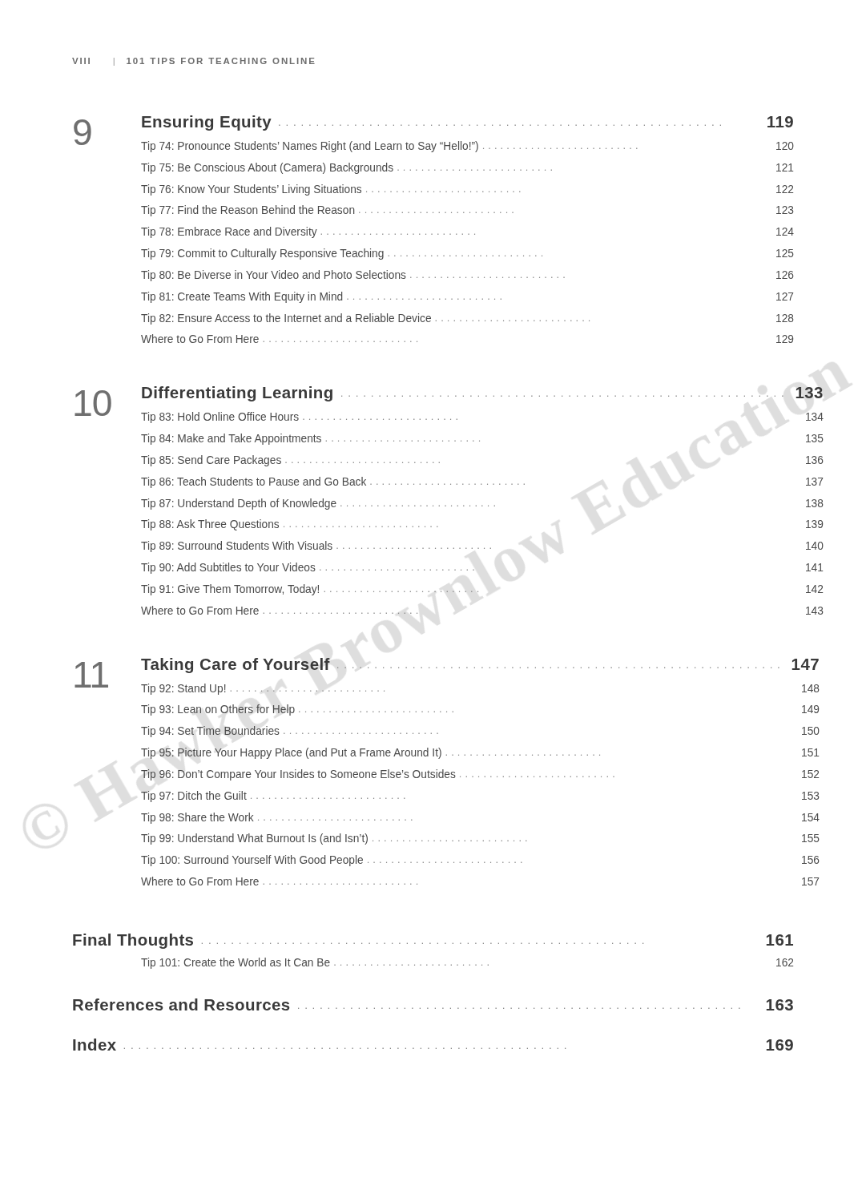© Hawker Brownlow Education
viii|101 Tips for Teaching Online
9
Ensuring Equity ........................................................... 119
Tip 74: Pronounce Students’ Names Right (and Learn to Say “Hello!”).......................... 120
Tip 75: Be Conscious About (Camera) Backgrounds.......................... 121
Tip 76: Know Your Students’ Living Situations.......................... 122
Tip 77: Find the Reason Behind the Reason.......................... 123
Tip 78: Embrace Race and Diversity.......................... 124
Tip 79: Commit to Culturally Responsive Teaching.......................... 125
Tip 80: Be Diverse in Your Video and Photo Selections.......................... 126
Tip 81: Create Teams With Equity in Mind.......................... 127
Tip 82: Ensure Access to the Internet and a Reliable Device.......................... 128
Where to Go From Here.......................... 129
10
Differentiating Learning ........................................................... 133
Tip 83: Hold Online Office Hours.......................... 134
Tip 84: Make and Take Appointments.......................... 135
Tip 85: Send Care Packages.......................... 136
Tip 86: Teach Students to Pause and Go Back.......................... 137
Tip 87: Understand Depth of Knowledge.......................... 138
Tip 88: Ask Three Questions.......................... 139
Tip 89: Surround Students With Visuals.......................... 140
Tip 90: Add Subtitles to Your Videos.......................... 141
Tip 91: Give Them Tomorrow, Today!.......................... 142
Where to Go From Here.......................... 143
11
Taking Care of Yourself ........................................................... 147
Tip 92: Stand Up!.......................... 148
Tip 93: Lean on Others for Help.......................... 149
Tip 94: Set Time Boundaries.......................... 150
Tip 95: Picture Your Happy Place (and Put a Frame Around It).......................... 151
Tip 96: Don’t Compare Your Insides to Someone Else’s Outsides.......................... 152
Tip 97: Ditch the Guilt.......................... 153
Tip 98: Share the Work.......................... 154
Tip 99: Understand What Burnout Is (and Isn’t).......................... 155
Tip 100: Surround Yourself With Good People.......................... 156
Where to Go From Here.......................... 157
Final Thoughts ........................................................... 161
Tip 101: Create the World as It Can Be.......................... 162
References and Resources ........................................................... 163
Index ........................................................... 169